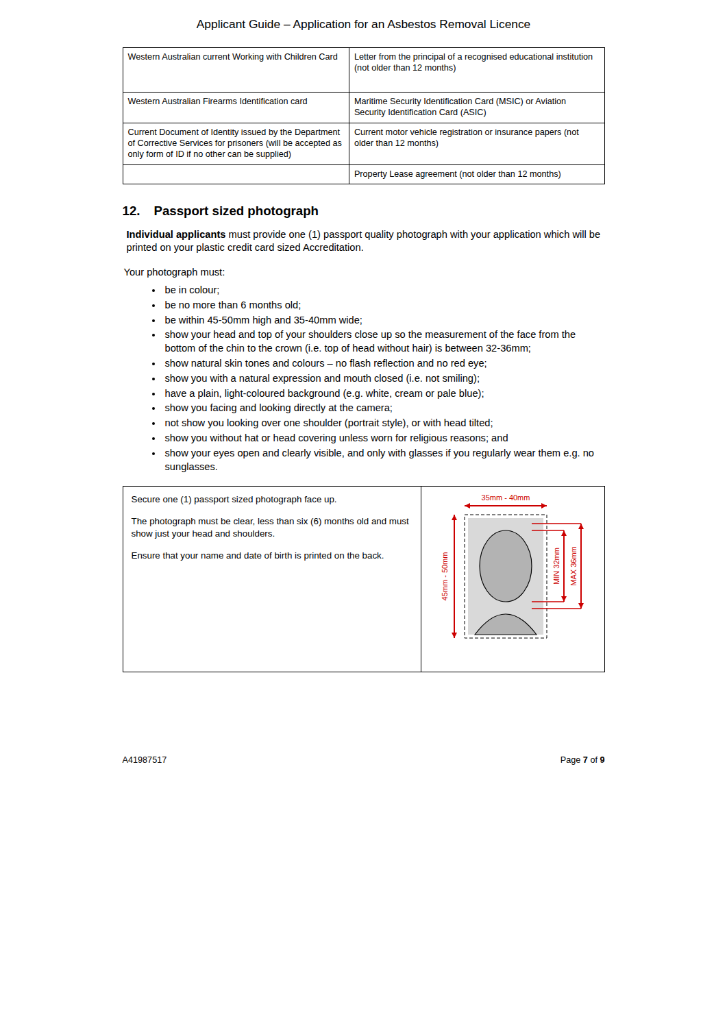Applicant Guide – Application for an Asbestos Removal Licence
| Western Australian current Working with Children Card | Letter from the principal of a recognised educational institution (not older than 12 months) |
| Western Australian Firearms Identification card | Maritime Security Identification Card (MSIC) or Aviation Security Identification Card (ASIC) |
| Current Document of Identity issued by the Department of Corrective Services for prisoners (will be accepted as only form of ID if no other can be supplied) | Current motor vehicle registration or insurance papers (not older than 12 months) |
| | Property Lease agreement (not older than 12 months) |
12. Passport sized photograph
Individual applicants must provide one (1) passport quality photograph with your application which will be printed on your plastic credit card sized Accreditation.
Your photograph must:
be in colour;
be no more than 6 months old;
be within 45-50mm high and 35-40mm wide;
show your head and top of your shoulders close up so the measurement of the face from the bottom of the chin to the crown (i.e. top of head without hair) is between 32-36mm;
show natural skin tones and colours – no flash reflection and no red eye;
show you with a natural expression and mouth closed (i.e. not smiling);
have a plain, light-coloured background (e.g. white, cream or pale blue);
show you facing and looking directly at the camera;
not show you looking over one shoulder (portrait style), or with head tilted;
show you without hat or head covering unless worn for religious reasons; and
show your eyes open and clearly visible, and only with glasses if you regularly wear them e.g. no sunglasses.
| Secure one (1) passport sized photograph face up. The photograph must be clear, less than six (6) months old and must show just your head and shoulders. Ensure that your name and date of birth is printed on the back. | 35mm - 40mm 45mm - 50mm MIN 32mm MAX 36mm |
A41987517
Page 7 of 9